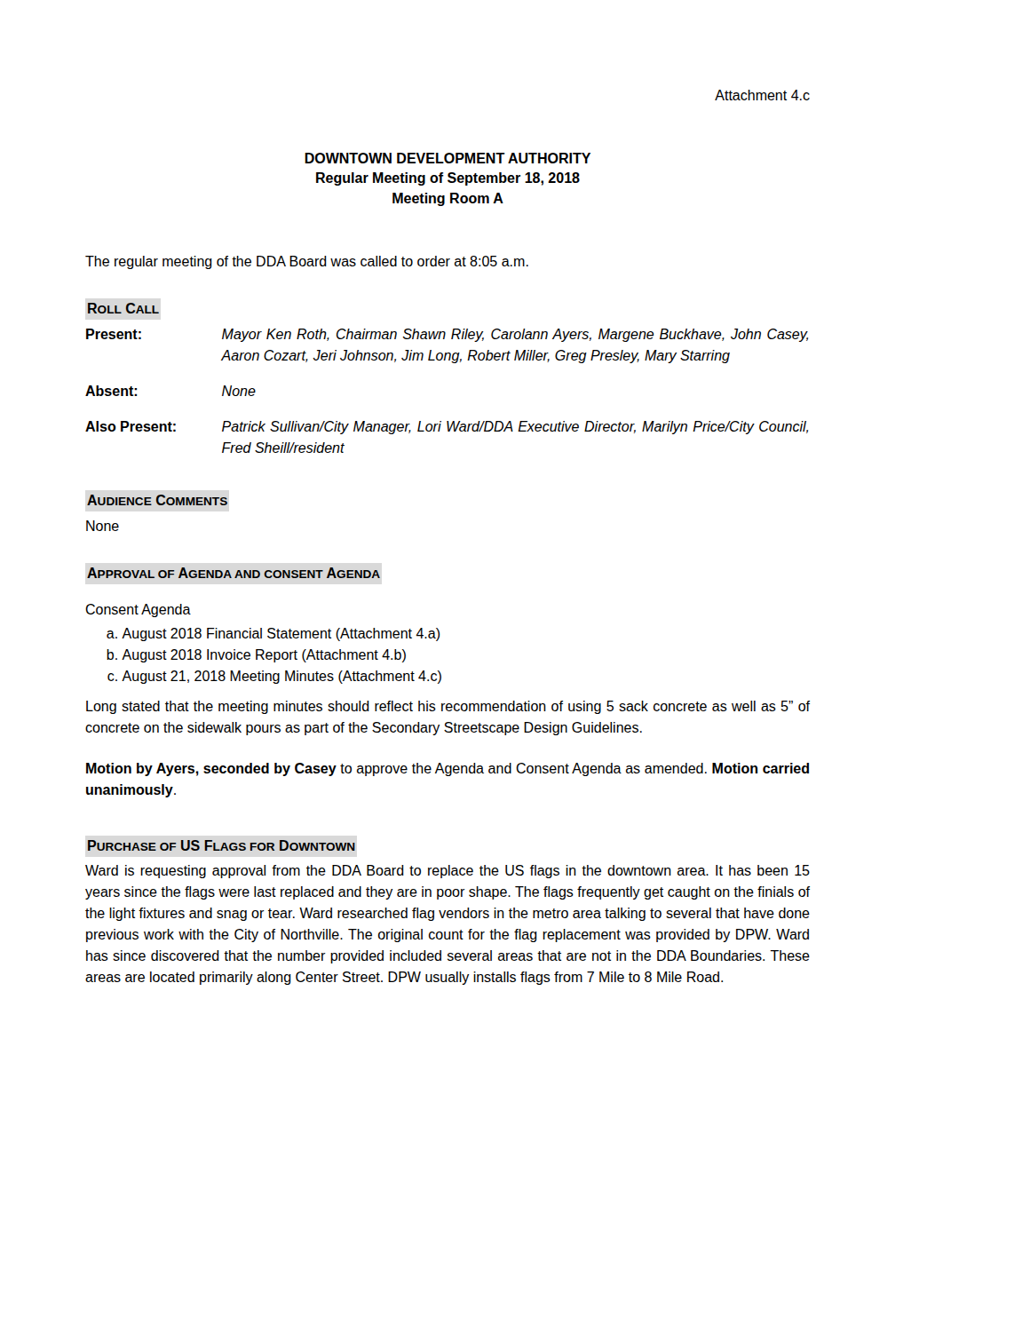Attachment 4.c
DOWNTOWN DEVELOPMENT AUTHORITY
Regular Meeting of September 18, 2018
Meeting Room A
The regular meeting of the DDA Board was called to order at 8:05 a.m.
ROLL CALL
Present:
Mayor Ken Roth, Chairman Shawn Riley, Carolann Ayers, Margene Buckhave, John Casey, Aaron Cozart, Jeri Johnson, Jim Long, Robert Miller, Greg Presley, Mary Starring
Absent:
None
Also Present:
Patrick Sullivan/City Manager, Lori Ward/DDA Executive Director, Marilyn Price/City Council, Fred Sheill/resident
AUDIENCE COMMENTS
None
APPROVAL OF AGENDA AND CONSENT AGENDA
Consent Agenda
August 2018 Financial Statement (Attachment 4.a)
August 2018 Invoice Report (Attachment 4.b)
August 21, 2018 Meeting Minutes (Attachment 4.c)
Long stated that the meeting minutes should reflect his recommendation of using 5 sack concrete as well as 5” of concrete on the sidewalk pours as part of the Secondary Streetscape Design Guidelines.
Motion by Ayers, seconded by Casey to approve the Agenda and Consent Agenda as amended. Motion carried unanimously.
PURCHASE OF US FLAGS FOR DOWNTOWN
Ward is requesting approval from the DDA Board to replace the US flags in the downtown area. It has been 15 years since the flags were last replaced and they are in poor shape. The flags frequently get caught on the finials of the light fixtures and snag or tear. Ward researched flag vendors in the metro area talking to several that have done previous work with the City of Northville. The original count for the flag replacement was provided by DPW. Ward has since discovered that the number provided included several areas that are not in the DDA Boundaries. These areas are located primarily along Center Street. DPW usually installs flags from 7 Mile to 8 Mile Road.